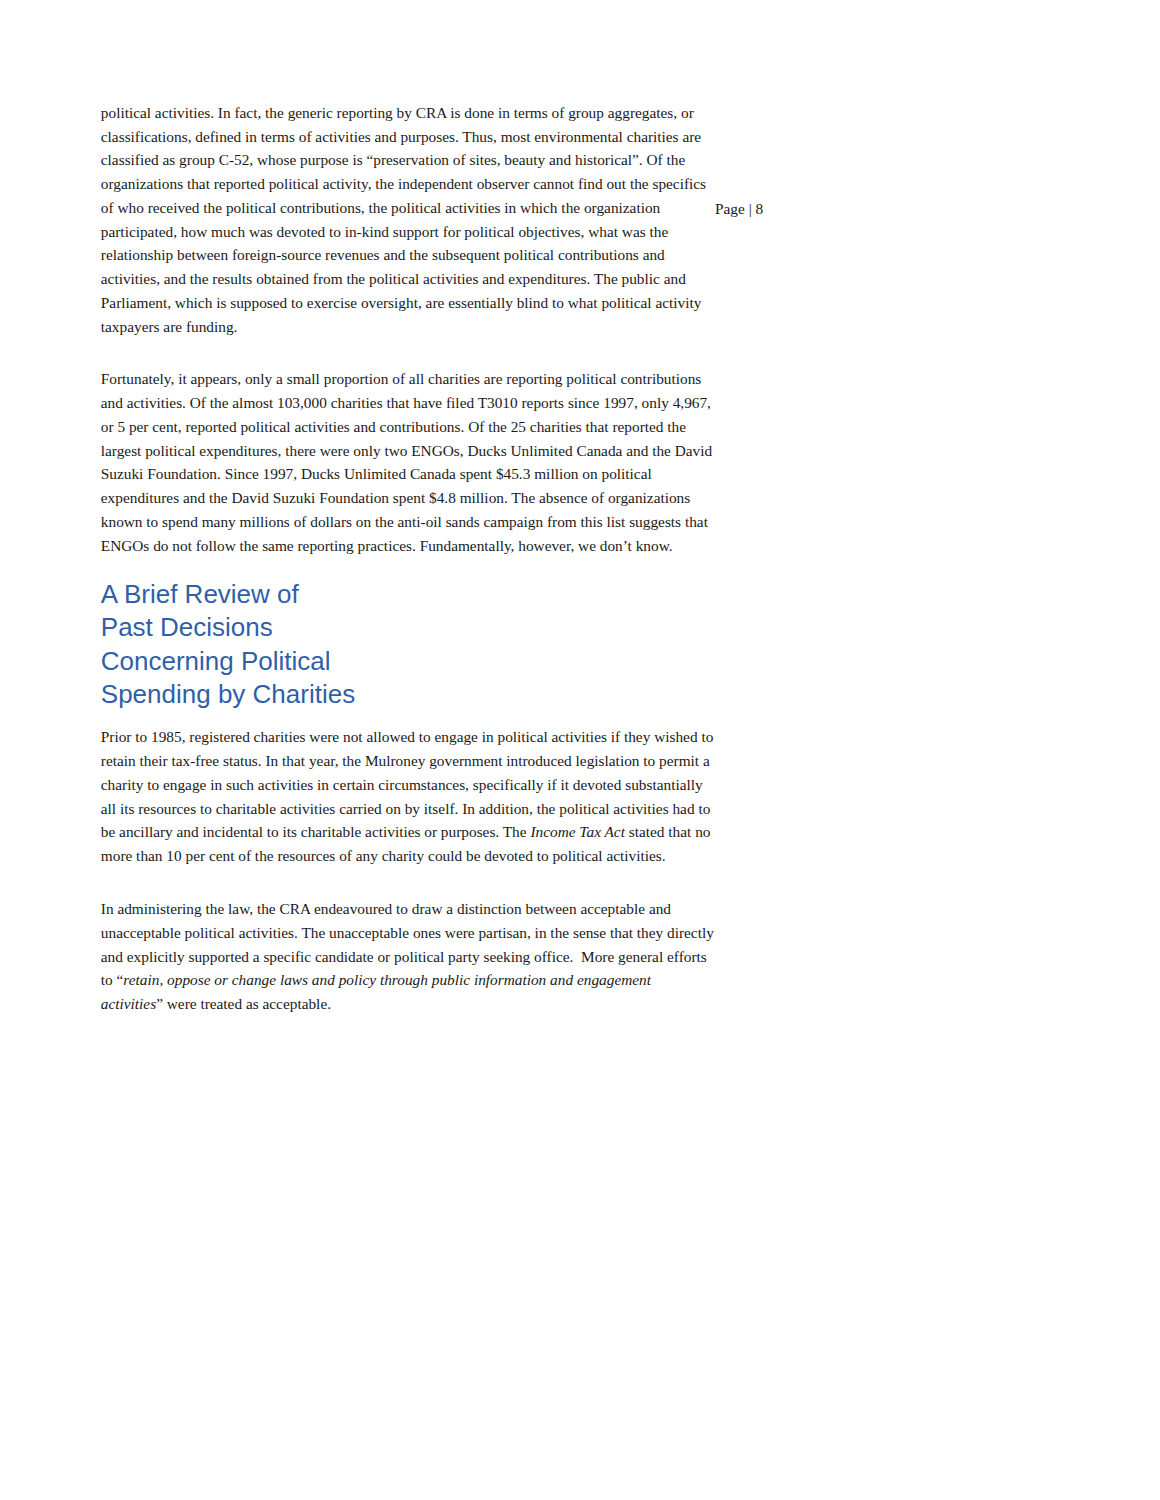Page | 8
political activities. In fact, the generic reporting by CRA is done in terms of group aggregates, or classifications, defined in terms of activities and purposes. Thus, most environmental charities are classified as group C-52, whose purpose is “preservation of sites, beauty and historical”. Of the organizations that reported political activity, the independent observer cannot find out the specifics of who received the political contributions, the political activities in which the organization participated, how much was devoted to in-kind support for political objectives, what was the relationship between foreign-source revenues and the subsequent political contributions and activities, and the results obtained from the political activities and expenditures. The public and Parliament, which is supposed to exercise oversight, are essentially blind to what political activity taxpayers are funding.
Fortunately, it appears, only a small proportion of all charities are reporting political contributions and activities. Of the almost 103,000 charities that have filed T3010 reports since 1997, only 4,967, or 5 per cent, reported political activities and contributions. Of the 25 charities that reported the largest political expenditures, there were only two ENGOs, Ducks Unlimited Canada and the David Suzuki Foundation. Since 1997, Ducks Unlimited Canada spent $45.3 million on political expenditures and the David Suzuki Foundation spent $4.8 million. The absence of organizations known to spend many millions of dollars on the anti-oil sands campaign from this list suggests that ENGOs do not follow the same reporting practices. Fundamentally, however, we don’t know.
A Brief Review of Past Decisions Concerning Political Spending by Charities
Prior to 1985, registered charities were not allowed to engage in political activities if they wished to retain their tax-free status. In that year, the Mulroney government introduced legislation to permit a charity to engage in such activities in certain circumstances, specifically if it devoted substantially all its resources to charitable activities carried on by itself. In addition, the political activities had to be ancillary and incidental to its charitable activities or purposes. The Income Tax Act stated that no more than 10 per cent of the resources of any charity could be devoted to political activities.
In administering the law, the CRA endeavoured to draw a distinction between acceptable and unacceptable political activities. The unacceptable ones were partisan, in the sense that they directly and explicitly supported a specific candidate or political party seeking office. More general efforts to “retain, oppose or change laws and policy through public information and engagement activities” were treated as acceptable.